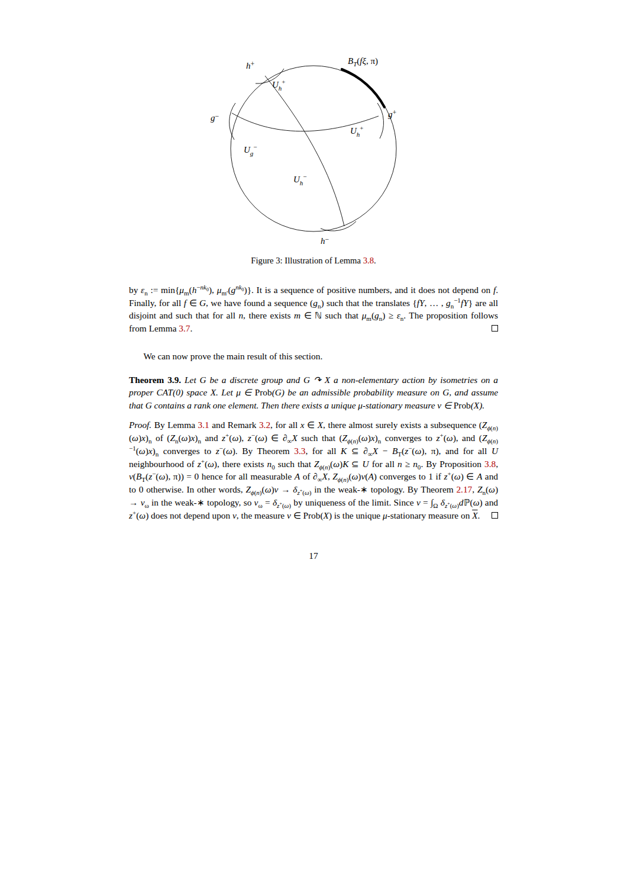h+ Uh+ BT(fξ, π) g+ Uh+ g− Ug− Uh− h−
Figure 3: Illustration of Lemma 3.8.
by εn := min{μm(h−nk0), μm′(gnk0)}. It is a sequence of positive numbers, and it does not depend on f. Finally, for all f ∈ G, we have found a sequence (gn) such that the translates {fY, … , gn−1fY} are all disjoint and such that for all n, there exists m ∈ ℕ such that μm(gn) ≥ εn. The proposition follows from Lemma 3.7.
We can now prove the main result of this section.
Theorem 3.9. Let G be a discrete group and G ↷ X a non-elementary action by isometries on a proper CAT(0) space X. Let μ ∈ Prob(G) be an admissible probability measure on G, and assume that G contains a rank one element. Then there exists a unique μ-stationary measure ν ∈ Prob(X).
Proof. By Lemma 3.1 and Remark 3.2, for all x ∈ X, there almost surely exists a subsequence (Zϕ(n)(ω)x)n of (Zn(ω)x)n and z+(ω), z−(ω) ∈ ∂∞X such that (Zϕ(n)(ω)x)n converges to z+(ω), and (Zϕ(n)−1(ω)x)n converges to z−(ω). By Theorem 3.3, for all K ⊆ ∂∞X − BT(z−(ω), π), and for all U neighbourhood of z+(ω), there exists n0 such that Zϕ(n)(ω)K ⊆ U for all n ≥ n0. By Proposition 3.8, ν(BT(z−(ω), π)) = 0 hence for all measurable A of ∂∞X, Zϕ(n)(ω)ν(A) converges to 1 if z+(ω) ∈ A and to 0 otherwise. In other words, Zϕ(n)(ω)ν → δz+(ω) in the weak-∗ topology. By Theorem 2.17, Zn(ω) → νω in the weak-∗ topology, so νω = δz+(ω) by uniqueness of the limit. Since ν = ∫Ω δz+(ω)dℙ(ω) and z+(ω) does not depend upon ν, the measure ν ∈ Prob(X) is the unique μ-stationary measure on X.
17